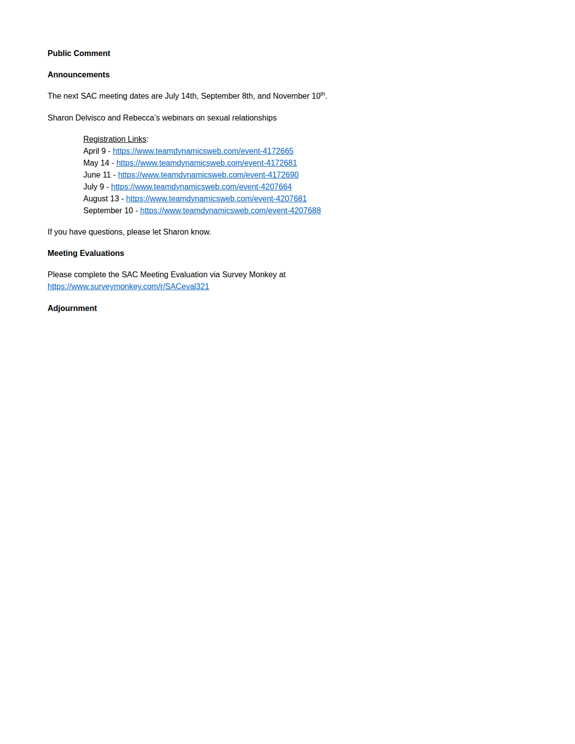Public Comment
Announcements
The next SAC meeting dates are July 14th, September 8th, and November 10th.
Sharon Delvisco and Rebecca’s webinars on sexual relationships
Registration Links:
April 9 - https://www.teamdynamicsweb.com/event-4172665
May 14 - https://www.teamdynamicsweb.com/event-4172681
June 11 - https://www.teamdynamicsweb.com/event-4172690
July 9 - https://www.teamdynamicsweb.com/event-4207664
August 13 - https://www.teamdynamicsweb.com/event-4207681
September 10 - https://www.teamdynamicsweb.com/event-4207688
If you have questions, please let Sharon know.
Meeting Evaluations
Please complete the SAC Meeting Evaluation via Survey Monkey at
https://www.surveymonkey.com/r/SACeval321
Adjournment